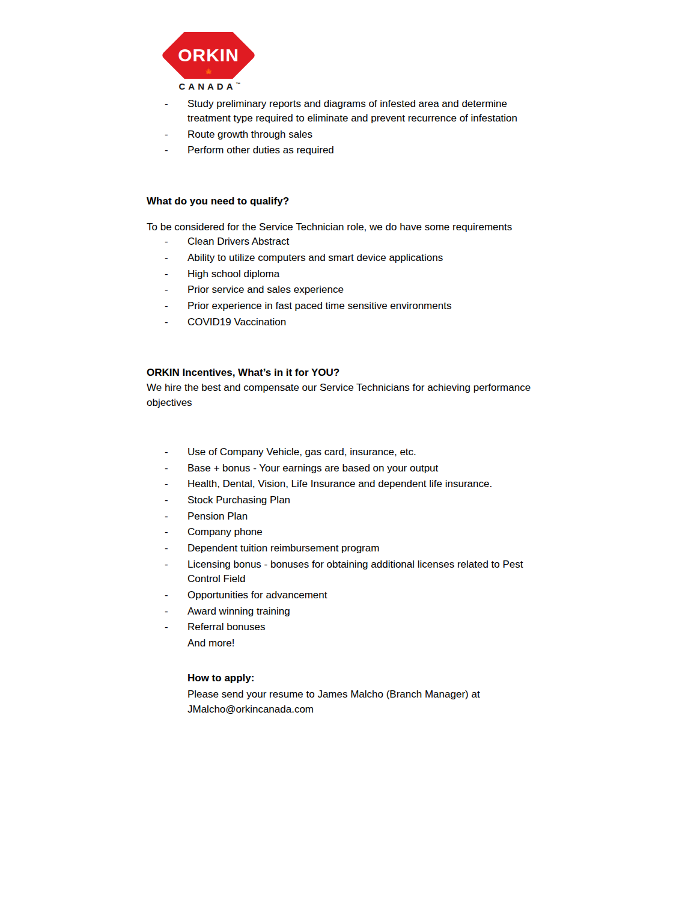ORKIN
🍁
CANADA™
Study preliminary reports and diagrams of infested area and determine treatment type required to eliminate and prevent recurrence of infestation
Route growth through sales
Perform other duties as required
What do you need to qualify?
To be considered for the Service Technician role, we do have some requirements
Clean Drivers Abstract
Ability to utilize computers and smart device applications
High school diploma
Prior service and sales experience
Prior experience in fast paced time sensitive environments
COVID19 Vaccination
ORKIN Incentives, What’s in it for YOU?
We hire the best and compensate our Service Technicians for achieving performance objectives
Use of Company Vehicle, gas card, insurance, etc.
Base + bonus - Your earnings are based on your output
Health, Dental, Vision, Life Insurance and dependent life insurance.
Stock Purchasing Plan
Pension Plan
Company phone
Dependent tuition reimbursement program
Licensing bonus - bonuses for obtaining additional licenses related to Pest Control Field
Opportunities for advancement
Award winning training
Referral bonuses
And more!
How to apply:
Please send your resume to James Malcho (Branch Manager) at
JMalcho@orkincanada.com